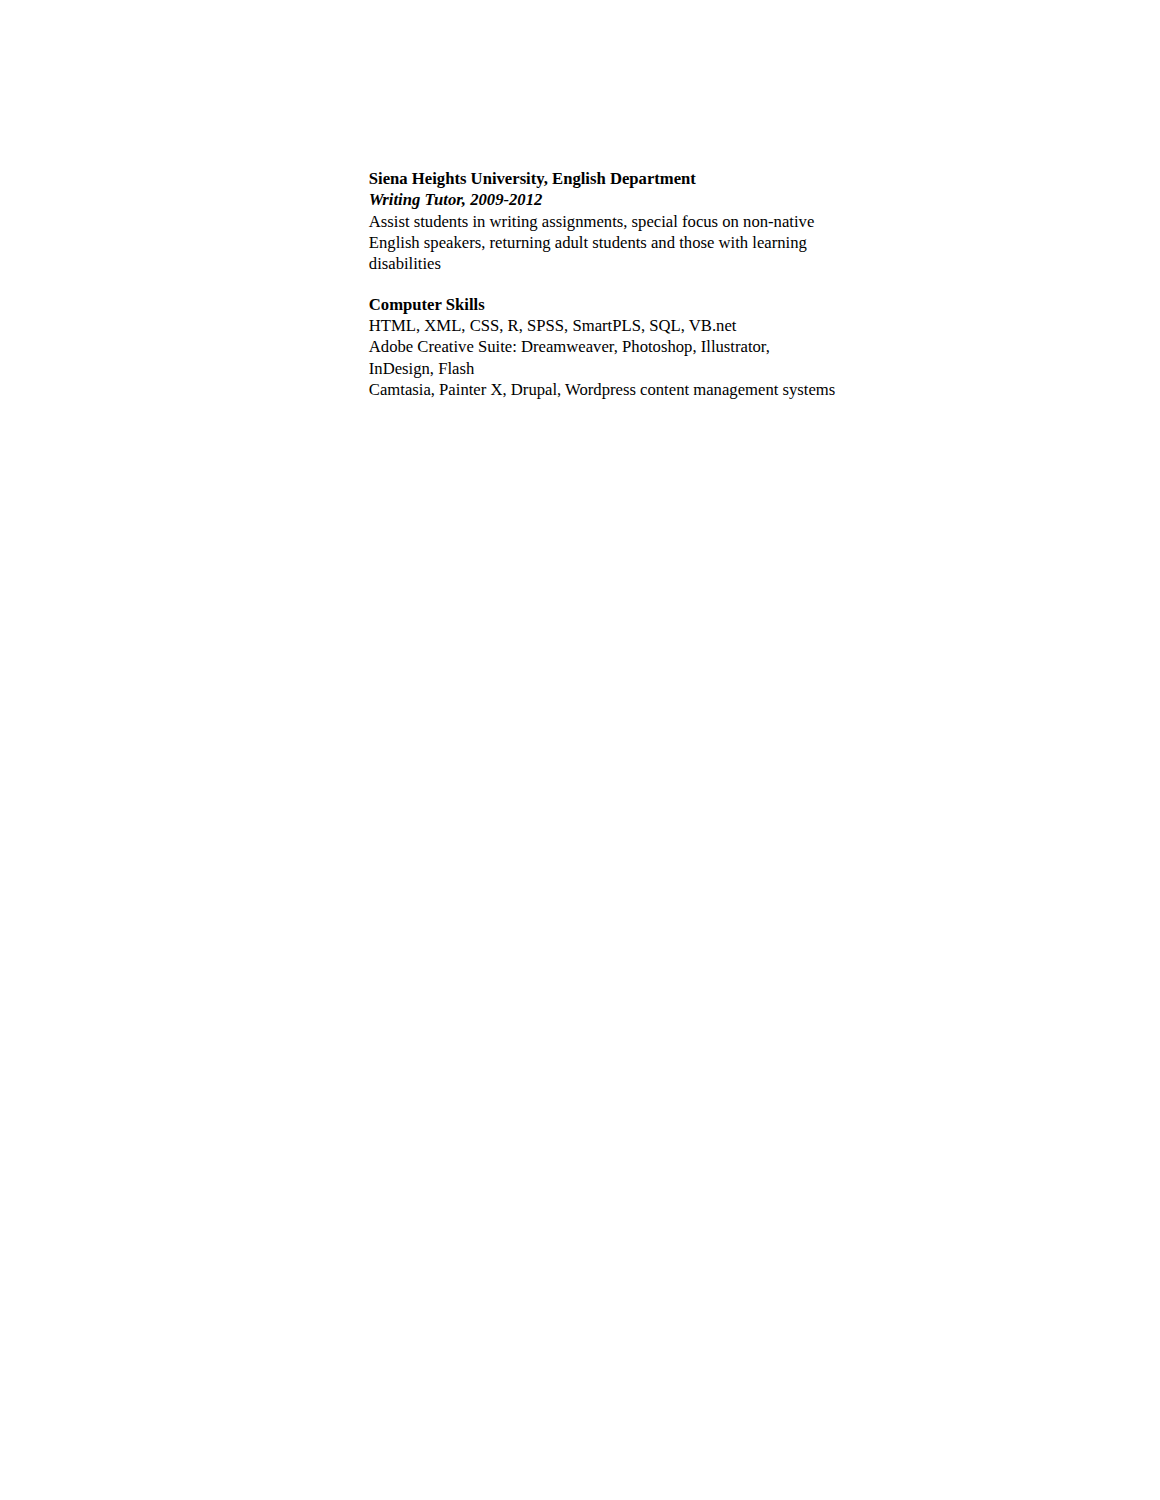Siena Heights University, English Department
Writing Tutor, 2009-2012
Assist students in writing assignments, special focus on non-native English speakers, returning adult students and those with learning disabilities
Computer Skills
HTML, XML, CSS, R, SPSS, SmartPLS, SQL, VB.net
Adobe Creative Suite: Dreamweaver, Photoshop, Illustrator, InDesign, Flash
Camtasia, Painter X, Drupal, Wordpress content management systems